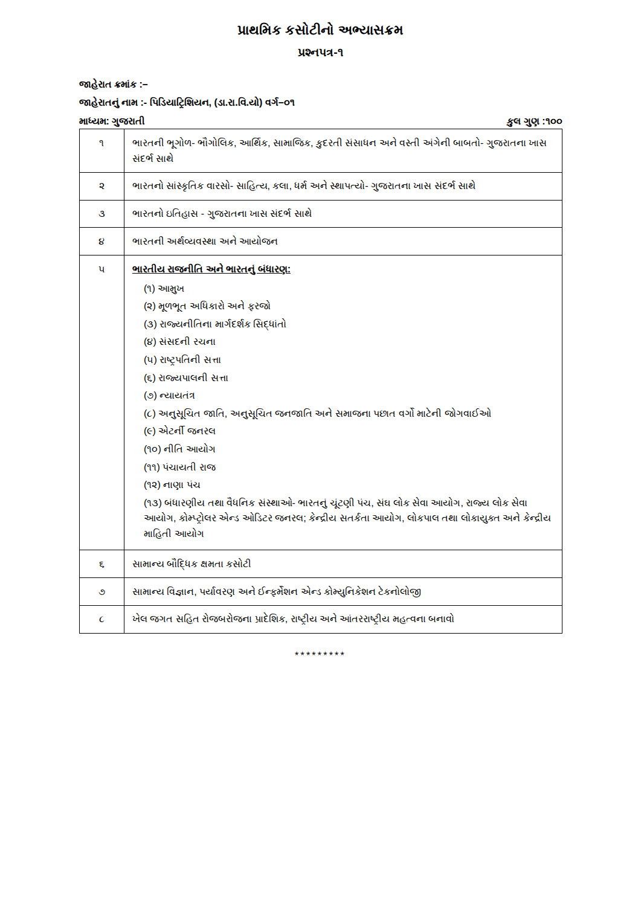પ્રાથમિક કસોટીનો અભ્યાસક્રમ
પ્રશ્નપત્ર-૧
જાહેરાત ક્રમાંક :–
જાહેરાતનું નામ :- પિડિયાટ્રિશિયન, (ડા.રા.વિ.યો) વર્ગ–૦૧
માધ્યમ: ગુજરાતી કુલ ગુણ :૧૦૦
| ૧ | ભારતની ભૂગોળ- ભૌગોલિક, આર્થિક, સામાજિક, કુદરતી સંસાધન અને વસ્તી અંગેની બાબતો- ગુજરાતના ખાસ સંદર્ભ સાથે |
| ૨ | ભારતનો સાંસ્કૃતિક વારસો- સાહિત્ય, કલા, ધર્મ અને સ્થાપત્યો- ગુજરાતના ખાસ સંદર્ભ સાથે |
| ૩ | ભારતનો ઇતિહાસ - ગુજરાતના ખાસ સંદર્ભ સાથે |
| ૪ | ભારતની અર્થવ્યવસ્થા અને આયોજન |
| ૫ | ભારતીય રાજનીતિ અને ભારતનું બંધારણ: (૧) આમુખ (૨) મૂળભૂત અધિકારો અને ફરજો (૩) રાજ્યનીતિના માર્ગદર્શક સિદ્ધાંતો (૪) સંસદની રચના (૫) રાષ્ટ્રપતિની સત્તા (૬) રાજ્યપાલની સત્તા (૭) ન્યાયતંત્ર (૮) અનુસૂચિત જાતિ, અનુસૂચિત જનજાતિ અને સમાજના પછાત વર્ગો માટેની જોગવાઈઓ (૯) એટર્ની જનરલ (૧૦) નીતિ આયોગ (૧૧) પંચાયતી રાજ (૧૨) નાણા પંચ (૧૩) બંધારણીય તથા વૈધનિક સંસ્થાઓ- ભારતનું ચૂંટણી પંચ, સંઘ લોક સેવા આયોગ, રાજ્ય લોક સેવા આયોગ, કોમ્પ્ટ્રોલર એન્ડ ઓડિટર જનરલ; કેન્દ્રીય સતર્કતા આયોગ, લોકપાલ તથા લોકાયુક્ત અને કેન્દ્રીય માહિતી આયોગ |
| ૬ | સામાન્ય બૌદ્ધિક ક્ષમતા કસોટી |
| ૭ | સામાન્ય વિજ્ઞાન, પર્યાવરણ અને ઈન્ફર્મેશન એન્ડ કોમ્યુનિકેશન ટેકનોલોજી |
| ૮ | ખેલ જગત સહિત રોજબરોજના પ્રાદેશિક, રાષ્ટ્રીય અને આંતરરાષ્ટ્રીય મહત્વના બનાવો |
*********